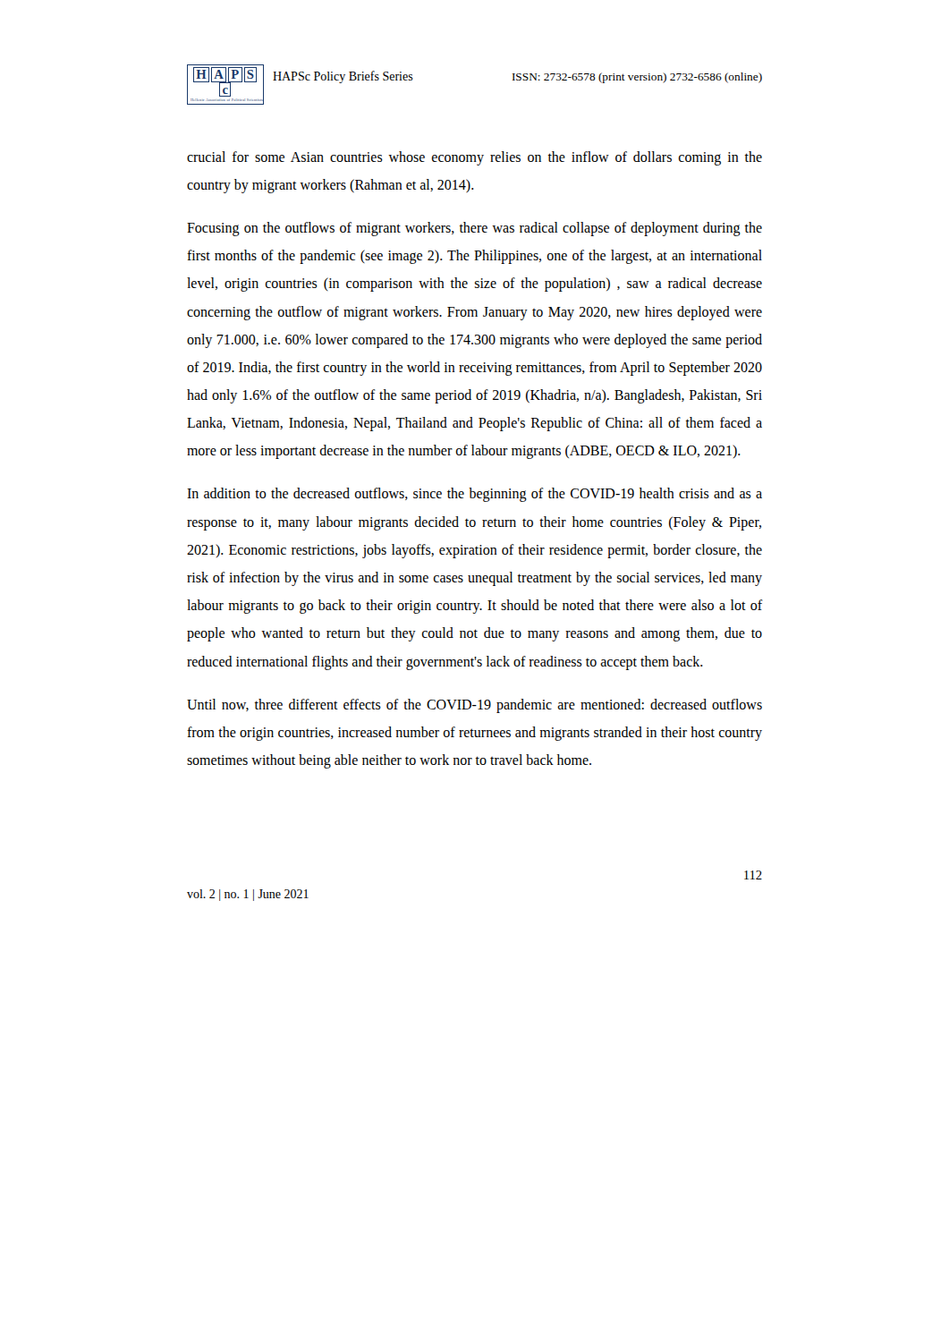HAPSc
Hellenic Association of Political Scientists
HAPSc Policy Briefs Series
ISSN: 2732-6578 (print version) 2732-6586 (online)
crucial for some Asian countries whose economy relies on the inflow of dollars coming in the country by migrant workers (Rahman et al, 2014).
Focusing on the outflows of migrant workers, there was radical collapse of deployment during the first months of the pandemic (see image 2). The Philippines, one of the largest, at an international level, origin countries (in comparison with the size of the population) , saw a radical decrease concerning the outflow of migrant workers. From January to May 2020, new hires deployed were only 71.000, i.e. 60% lower compared to the 174.300 migrants who were deployed the same period of 2019. India, the first country in the world in receiving remittances, from April to September 2020 had only 1.6% of the outflow of the same period of 2019 (Khadria, n/a). Bangladesh, Pakistan, Sri Lanka, Vietnam, Indonesia, Nepal, Thailand and People's Republic of China: all of them faced a more or less important decrease in the number of labour migrants (ADBE, OECD & ILO, 2021).
In addition to the decreased outflows, since the beginning of the COVID-19 health crisis and as a response to it, many labour migrants decided to return to their home countries (Foley & Piper, 2021). Economic restrictions, jobs layoffs, expiration of their residence permit, border closure, the risk of infection by the virus and in some cases unequal treatment by the social services, led many labour migrants to go back to their origin country. It should be noted that there were also a lot of people who wanted to return but they could not due to many reasons and among them, due to reduced international flights and their government's lack of readiness to accept them back.
Until now, three different effects of the COVID-19 pandemic are mentioned: decreased outflows from the origin countries, increased number of returnees and migrants stranded in their host country sometimes without being able neither to work nor to travel back home.
112
vol. 2 | no. 1 | June 2021